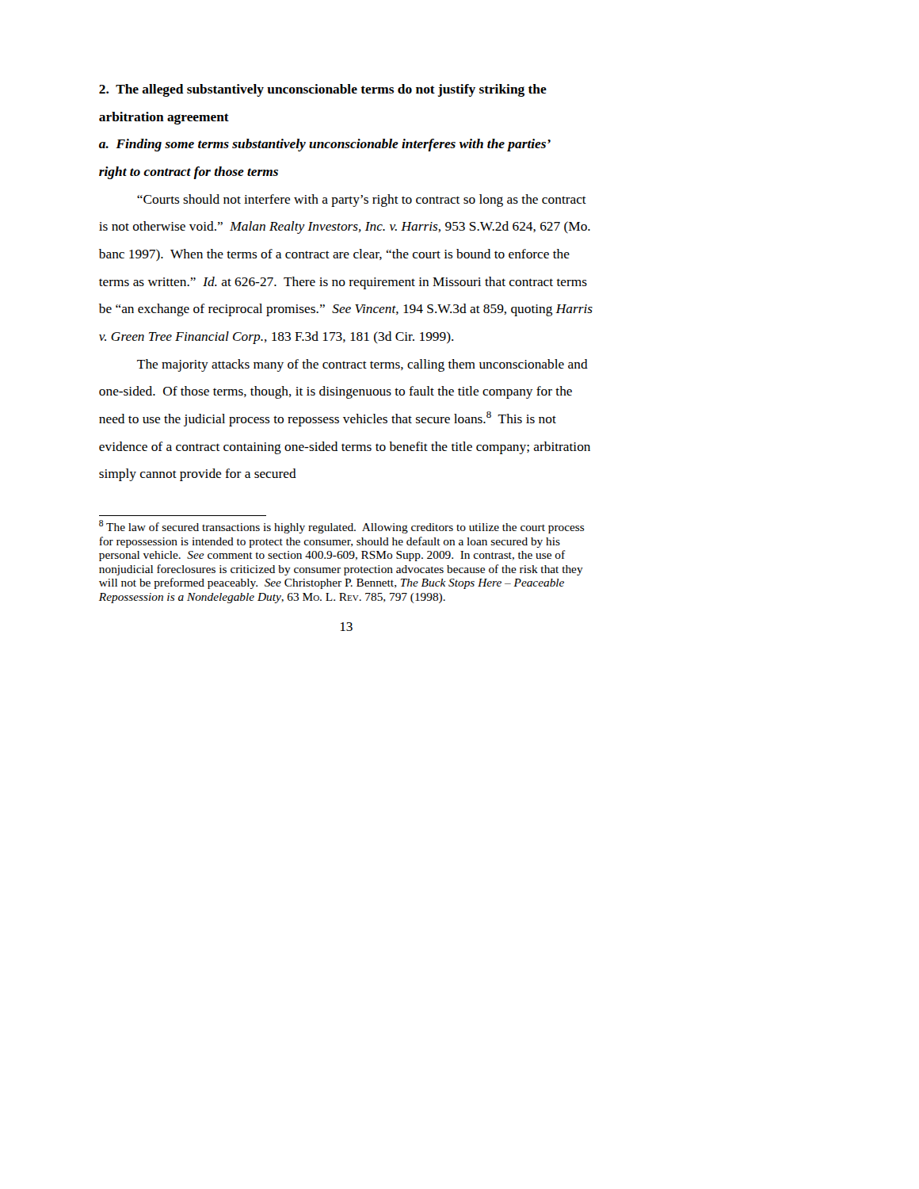2. The alleged substantively unconscionable terms do not justify striking the
arbitration agreement
a. Finding some terms substantively unconscionable interferes with the parties’
right to contract for those terms
“Courts should not interfere with a party’s right to contract so long as the contract is not otherwise void.” Malan Realty Investors, Inc. v. Harris, 953 S.W.2d 624, 627 (Mo. banc 1997). When the terms of a contract are clear, “the court is bound to enforce the terms as written.” Id. at 626-27. There is no requirement in Missouri that contract terms be “an exchange of reciprocal promises.” See Vincent, 194 S.W.3d at 859, quoting Harris v. Green Tree Financial Corp., 183 F.3d 173, 181 (3d Cir. 1999).
The majority attacks many of the contract terms, calling them unconscionable and one-sided. Of those terms, though, it is disingenuous to fault the title company for the need to use the judicial process to repossess vehicles that secure loans.8 This is not evidence of a contract containing one-sided terms to benefit the title company; arbitration simply cannot provide for a secured
8 The law of secured transactions is highly regulated. Allowing creditors to utilize the court process for repossession is intended to protect the consumer, should he default on a loan secured by his personal vehicle. See comment to section 400.9-609, RSMo Supp. 2009. In contrast, the use of nonjudicial foreclosures is criticized by consumer protection advocates because of the risk that they will not be preformed peaceably. See Christopher P. Bennett, The Buck Stops Here – Peaceable Repossession is a Nondelegable Duty, 63 Mo. L. Rev. 785, 797 (1998).
13